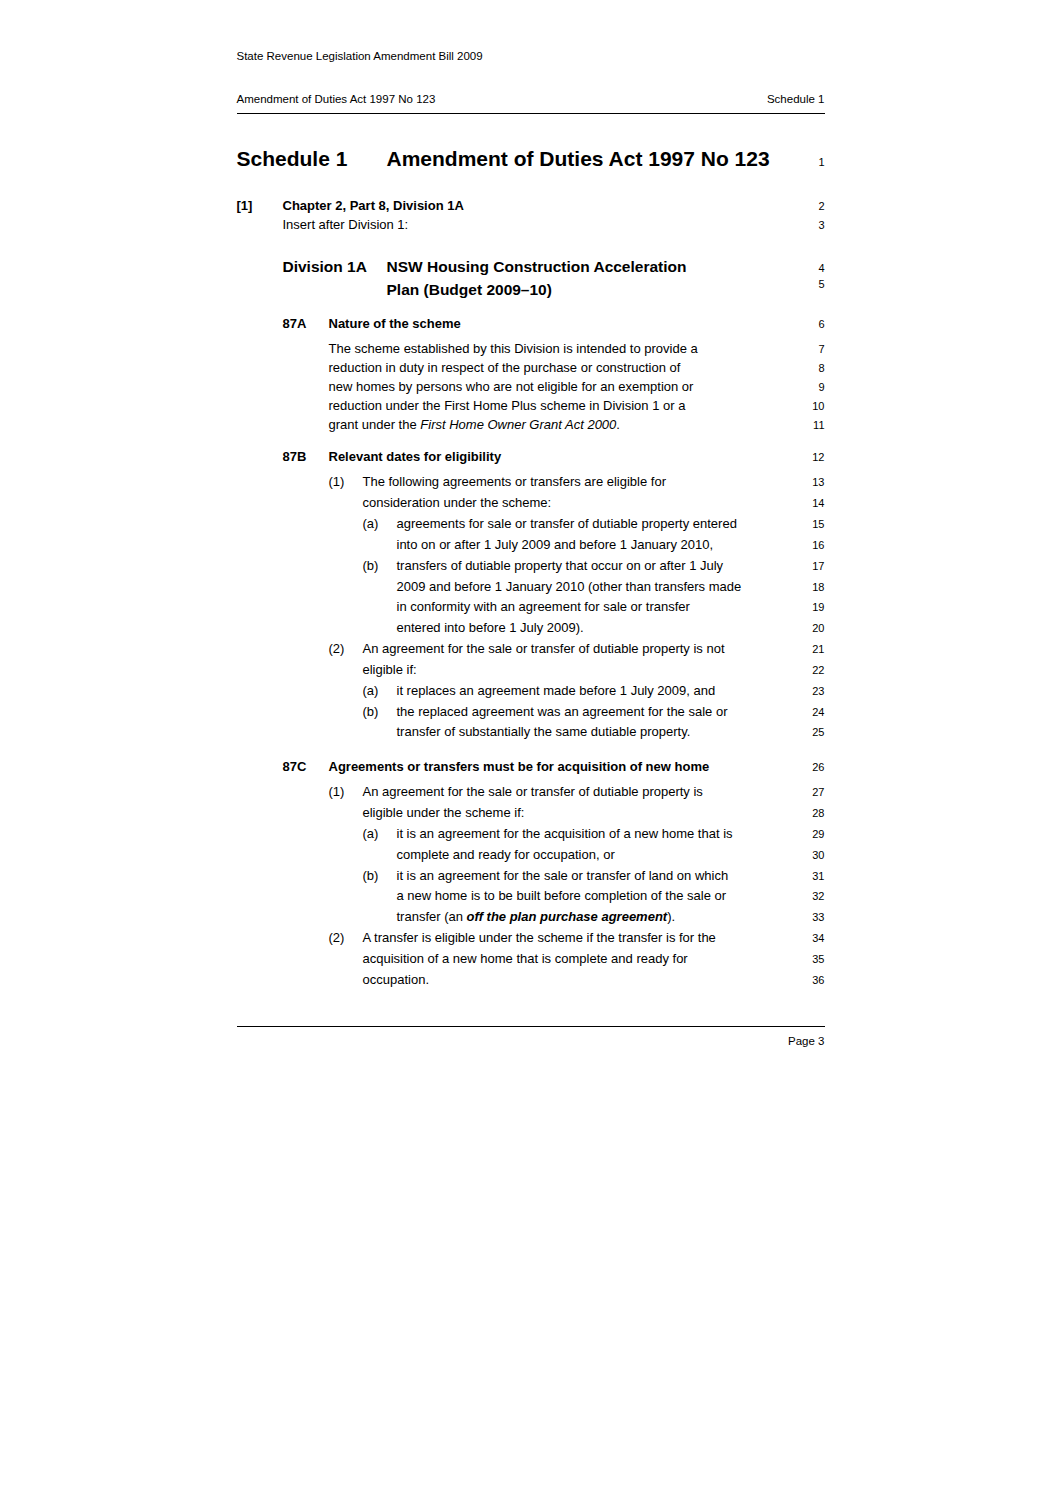State Revenue Legislation Amendment Bill 2009
Amendment of Duties Act 1997 No 123 Schedule 1
Schedule 1 Amendment of Duties Act 1997 No 123
1
[1] Chapter 2, Part 8, Division 1A
2
Insert after Division 1:
3
Division 1A NSW Housing Construction Acceleration
Plan (Budget 2009–10)
4
5
87A Nature of the scheme
6
The scheme established by this Division is intended to provide a
7
reduction in duty in respect of the purchase or construction of
8
new homes by persons who are not eligible for an exemption or
9
reduction under the First Home Plus scheme in Division 1 or a
10
grant under the First Home Owner Grant Act 2000.
11
87B Relevant dates for eligibility
12
(1) The following agreements or transfers are eligible for
13
consideration under the scheme:
14
(a) agreements for sale or transfer of dutiable property entered
15
into on or after 1 July 2009 and before 1 January 2010,
16
(b) transfers of dutiable property that occur on or after 1 July
17
2009 and before 1 January 2010 (other than transfers made
18
in conformity with an agreement for sale or transfer
19
entered into before 1 July 2009).
20
(2) An agreement for the sale or transfer of dutiable property is not
21
eligible if:
22
(a) it replaces an agreement made before 1 July 2009, and
23
(b) the replaced agreement was an agreement for the sale or
24
transfer of substantially the same dutiable property.
25
87C Agreements or transfers must be for acquisition of new home
26
(1) An agreement for the sale or transfer of dutiable property is
27
eligible under the scheme if:
28
(a) it is an agreement for the acquisition of a new home that is
29
complete and ready for occupation, or
30
(b) it is an agreement for the sale or transfer of land on which
31
a new home is to be built before completion of the sale or
32
transfer (an off the plan purchase agreement).
33
(2) A transfer is eligible under the scheme if the transfer is for the
34
acquisition of a new home that is complete and ready for
35
occupation.
36
Page 3